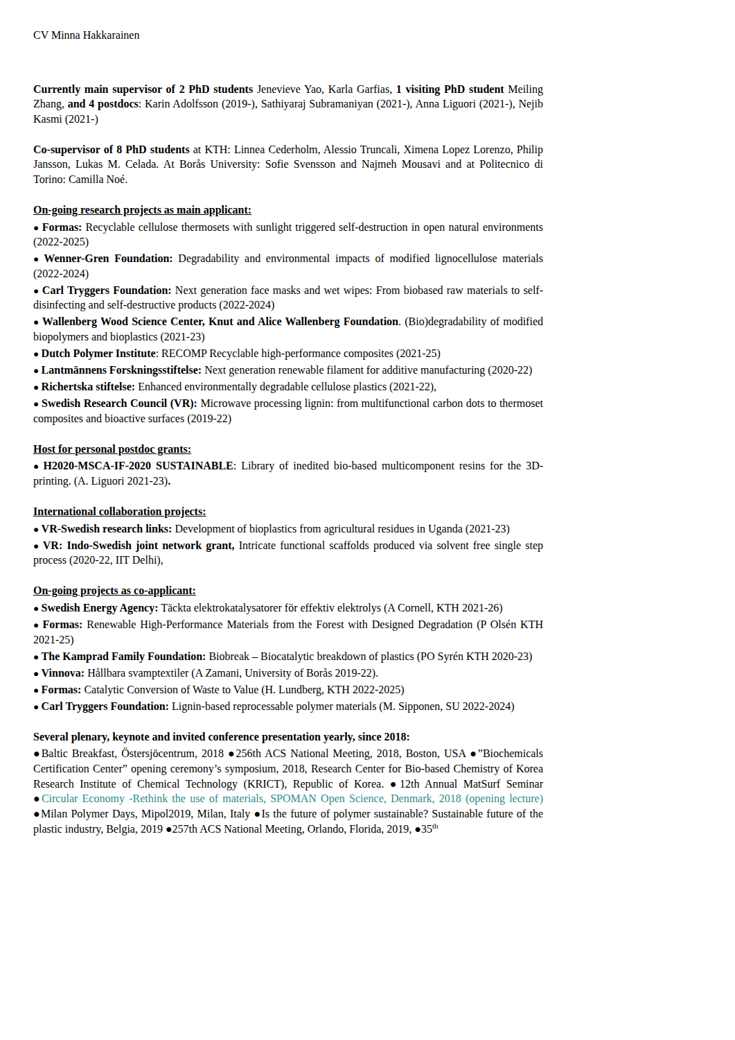CV Minna Hakkarainen
Currently main supervisor of 2 PhD students Jenevieve Yao, Karla Garfias, 1 visiting PhD student Meiling Zhang, and 4 postdocs: Karin Adolfsson (2019-), Sathiyaraj Subramaniyan (2021-), Anna Liguori (2021-), Nejib Kasmi (2021-)
Co-supervisor of 8 PhD students at KTH: Linnea Cederholm, Alessio Truncali, Ximena Lopez Lorenzo, Philip Jansson, Lukas M. Celada. At Borås University: Sofie Svensson and Najmeh Mousavi and at Politecnico di Torino: Camilla Noé.
On-going research projects as main applicant:
Formas: Recyclable cellulose thermosets with sunlight triggered self-destruction in open natural environments (2022-2025)
Wenner-Gren Foundation: Degradability and environmental impacts of modified lignocellulose materials (2022-2024)
Carl Tryggers Foundation: Next generation face masks and wet wipes: From biobased raw materials to self-disinfecting and self-destructive products (2022-2024)
Wallenberg Wood Science Center, Knut and Alice Wallenberg Foundation. (Bio)degradability of modified biopolymers and bioplastics (2021-23)
Dutch Polymer Institute: RECOMP Recyclable high-performance composites (2021-25)
Lantmännens Forskningsstiftelse: Next generation renewable filament for additive manufacturing (2020-22)
Richertska stiftelse: Enhanced environmentally degradable cellulose plastics (2021-22),
Swedish Research Council (VR): Microwave processing lignin: from multifunctional carbon dots to thermoset composites and bioactive surfaces (2019-22)
Host for personal postdoc grants:
H2020-MSCA-IF-2020 SUSTAINABLE: Library of inedited bio-based multicomponent resins for the 3D-printing. (A. Liguori 2021-23).
International collaboration projects:
VR-Swedish research links: Development of bioplastics from agricultural residues in Uganda (2021-23)
VR: Indo-Swedish joint network grant, Intricate functional scaffolds produced via solvent free single step process (2020-22, IIT Delhi),
On-going projects as co-applicant:
Swedish Energy Agency: Täckta elektrokatalysatorer för effektiv elektrolys (A Cornell, KTH 2021-26)
Formas: Renewable High-Performance Materials from the Forest with Designed Degradation (P Olsén KTH 2021-25)
The Kamprad Family Foundation: Biobreak – Biocatalytic breakdown of plastics (PO Syrén KTH 2020-23)
Vinnova: Hållbara svamptextiler (A Zamani, University of Borås 2019-22).
Formas: Catalytic Conversion of Waste to Value (H. Lundberg, KTH 2022-2025)
Carl Tryggers Foundation: Lignin-based reprocessable polymer materials (M. Sipponen, SU 2022-2024)
Several plenary, keynote and invited conference presentation yearly, since 2018:
●Baltic Breakfast, Östersjöcentrum, 2018 ●256th ACS National Meeting, 2018, Boston, USA ●”Biochemicals Certification Center” opening ceremony’s symposium, 2018, Research Center for Bio-based Chemistry of Korea Research Institute of Chemical Technology (KRICT), Republic of Korea. ●12th Annual MatSurf Seminar ●Circular Economy -Rethink the use of materials, SPOMAN Open Science, Denmark, 2018 (opening lecture) ●Milan Polymer Days, Mipol2019, Milan, Italy ●Is the future of polymer sustainable? Sustainable future of the plastic industry, Belgia, 2019 ●257th ACS National Meeting, Orlando, Florida, 2019, ●35th